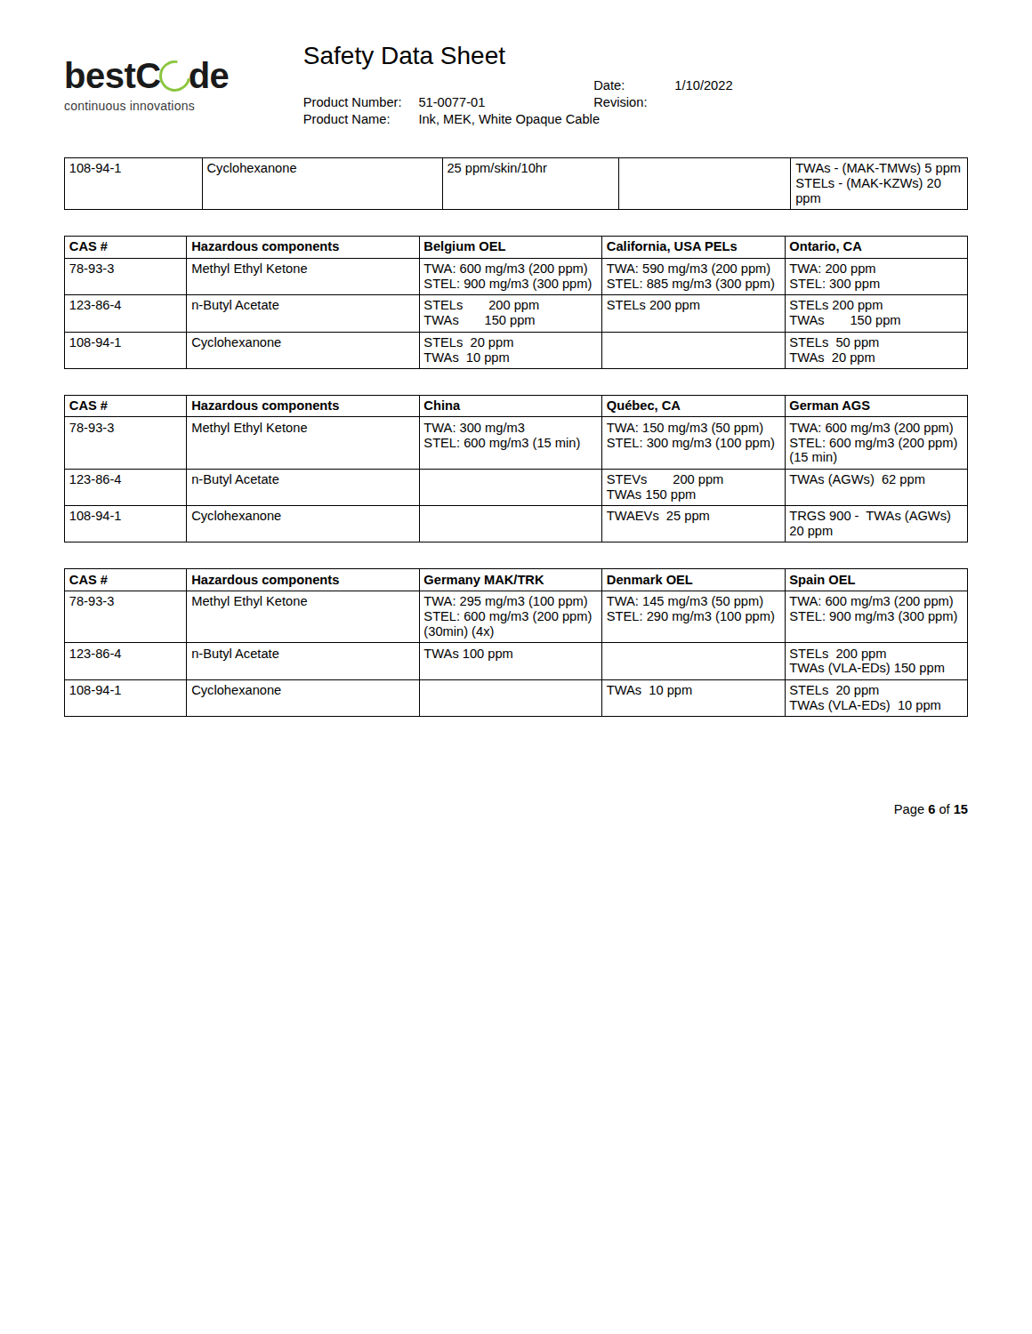best C de
continuous innovations
Safety Data Sheet
| | | Date: | 1/10/2022 |
| Product Number: | 51-0077-01 | Revision: | |
| Product Name: | Ink, MEK, White Opaque Cable |
| 108-94-1 | Cyclohexanone | 25 ppm/skin/10hr | | TWAs - (MAK-TMWs) 5 ppm STELs - (MAK-KZWs) 20 ppm |
| CAS # | Hazardous components | Belgium OEL | California, USA PELs | Ontario, CA |
| --- | --- | --- | --- | --- |
| 78-93-3 | Methyl Ethyl Ketone | TWA: 600 mg/m3 (200 ppm) STEL: 900 mg/m3 (300 ppm) | TWA: 590 mg/m3 (200 ppm) STEL: 885 mg/m3 (300 ppm) | TWA: 200 ppm STEL: 300 ppm |
| 123-86-4 | n-Butyl Acetate | STELs 200 ppm TWAs 150 ppm | STELs 200 ppm | STELs 200 ppm TWAs 150 ppm |
| 108-94-1 | Cyclohexanone | STELs 20 ppm TWAs 10 ppm | | STELs 50 ppm TWAs 20 ppm |
| CAS # | Hazardous components | China | Québec, CA | German AGS |
| --- | --- | --- | --- | --- |
| 78-93-3 | Methyl Ethyl Ketone | TWA: 300 mg/m3 STEL: 600 mg/m3 (15 min) | TWA: 150 mg/m3 (50 ppm) STEL: 300 mg/m3 (100 ppm) | TWA: 600 mg/m3 (200 ppm) STEL: 600 mg/m3 (200 ppm) (15 min) |
| 123-86-4 | n-Butyl Acetate | | STEVs 200 ppm TWAs 150 ppm | TWAs (AGWs) 62 ppm |
| 108-94-1 | Cyclohexanone | | TWAEVs 25 ppm | TRGS 900 - TWAs (AGWs) 20 ppm |
| CAS # | Hazardous components | Germany MAK/TRK | Denmark OEL | Spain OEL |
| --- | --- | --- | --- | --- |
| 78-93-3 | Methyl Ethyl Ketone | TWA: 295 mg/m3 (100 ppm) STEL: 600 mg/m3 (200 ppm) (30min) (4x) | TWA: 145 mg/m3 (50 ppm) STEL: 290 mg/m3 (100 ppm) | TWA: 600 mg/m3 (200 ppm) STEL: 900 mg/m3 (300 ppm) |
| 123-86-4 | n-Butyl Acetate | TWAs 100 ppm | | STELs 200 ppm TWAs (VLA-EDs) 150 ppm |
| 108-94-1 | Cyclohexanone | | TWAs 10 ppm | STELs 20 ppm TWAs (VLA-EDs) 10 ppm |
Page 6 of 15